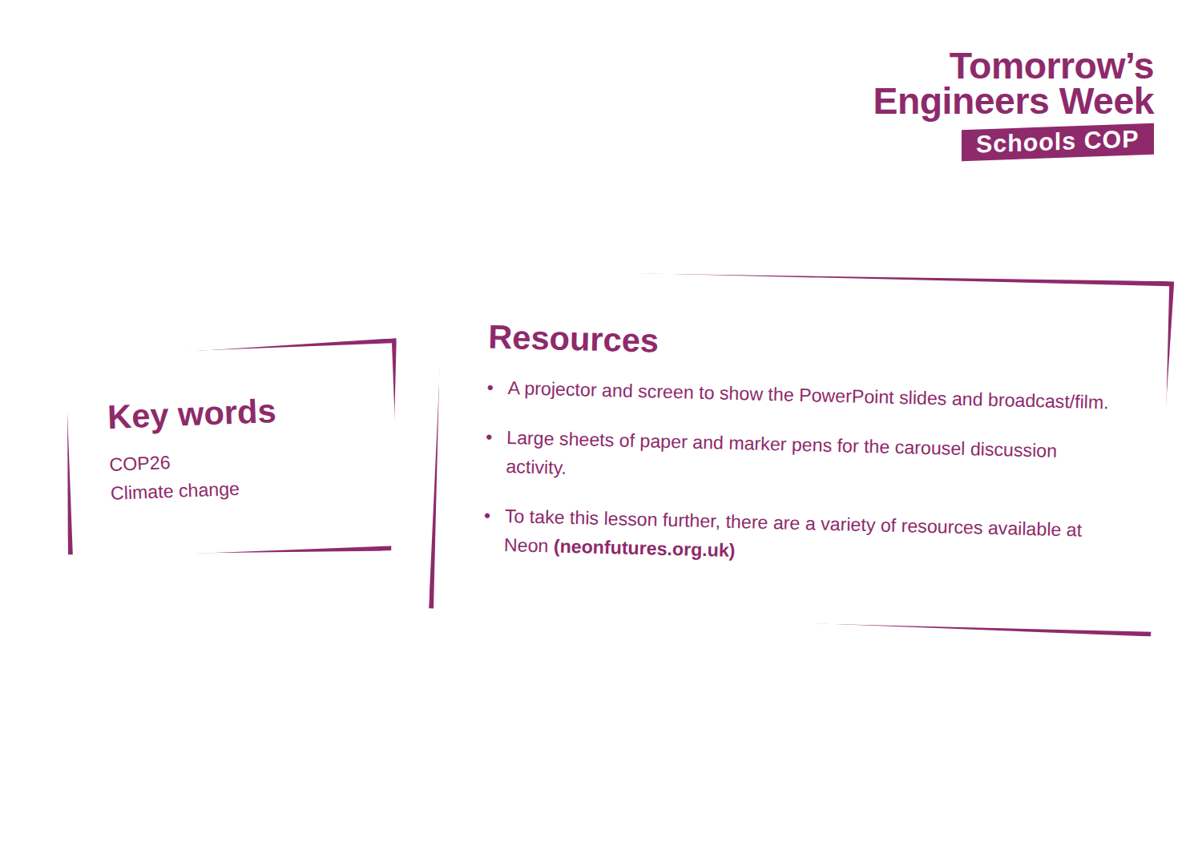Tomorrow’s Engineers Week Schools COP
Key words
COP26
Climate change
Resources
A projector and screen to show the PowerPoint slides and broadcast/film.
Large sheets of paper and marker pens for the carousel discussion activity.
To take this lesson further, there are a variety of resources available at Neon (neonfutures.org.uk)